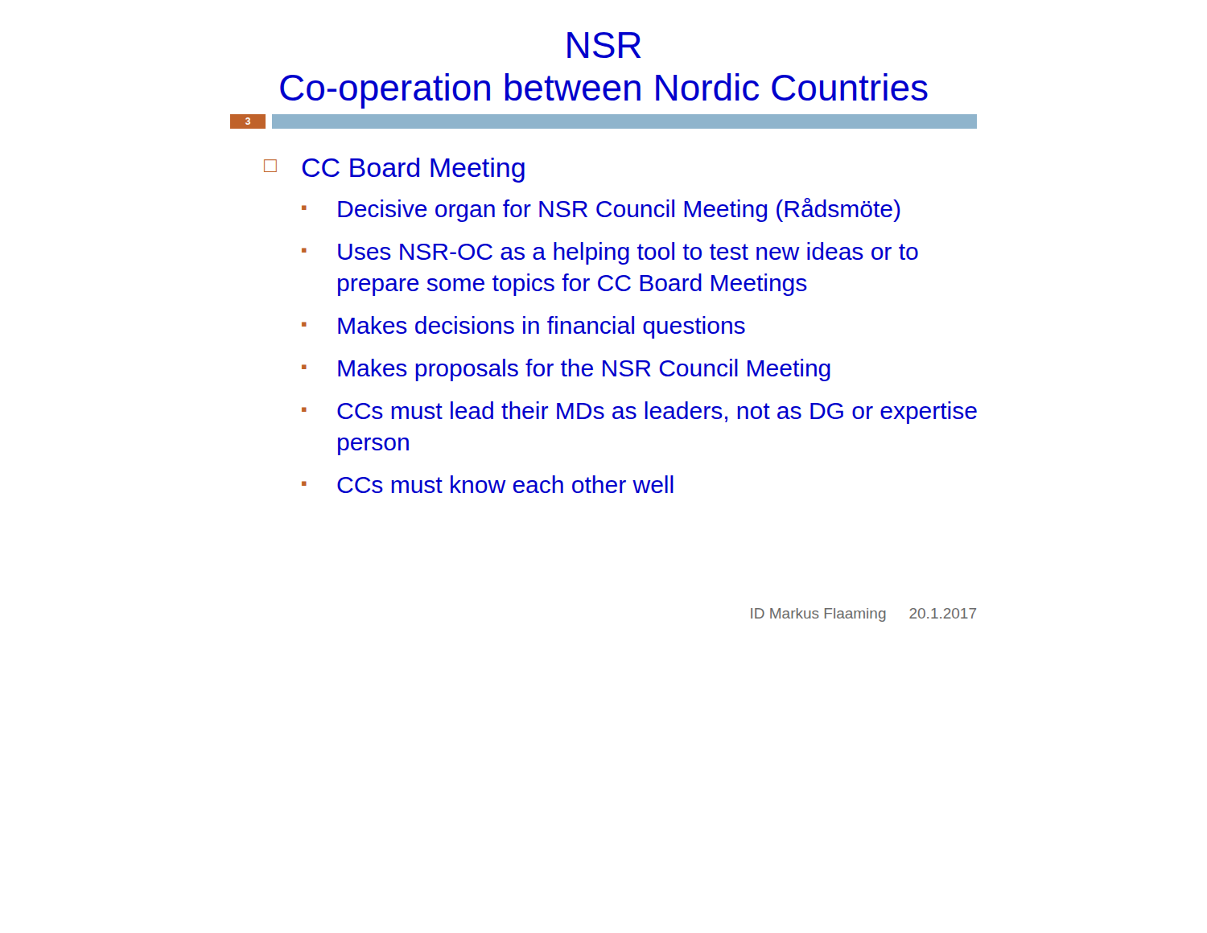NSR
Co-operation between Nordic Countries
3
□CC Board Meeting
▪Decisive organ for NSR Council Meeting (Rådsmöte)
▪Uses NSR-OC as a helping tool to test new ideas or to prepare some topics for CC Board Meetings
▪Makes decisions in financial questions
▪Makes proposals for the NSR Council Meeting
▪CCs must lead their MDs as leaders, not as DG or expertise person
▪CCs must know each other well
ID Markus Flaaming 20.1.2017